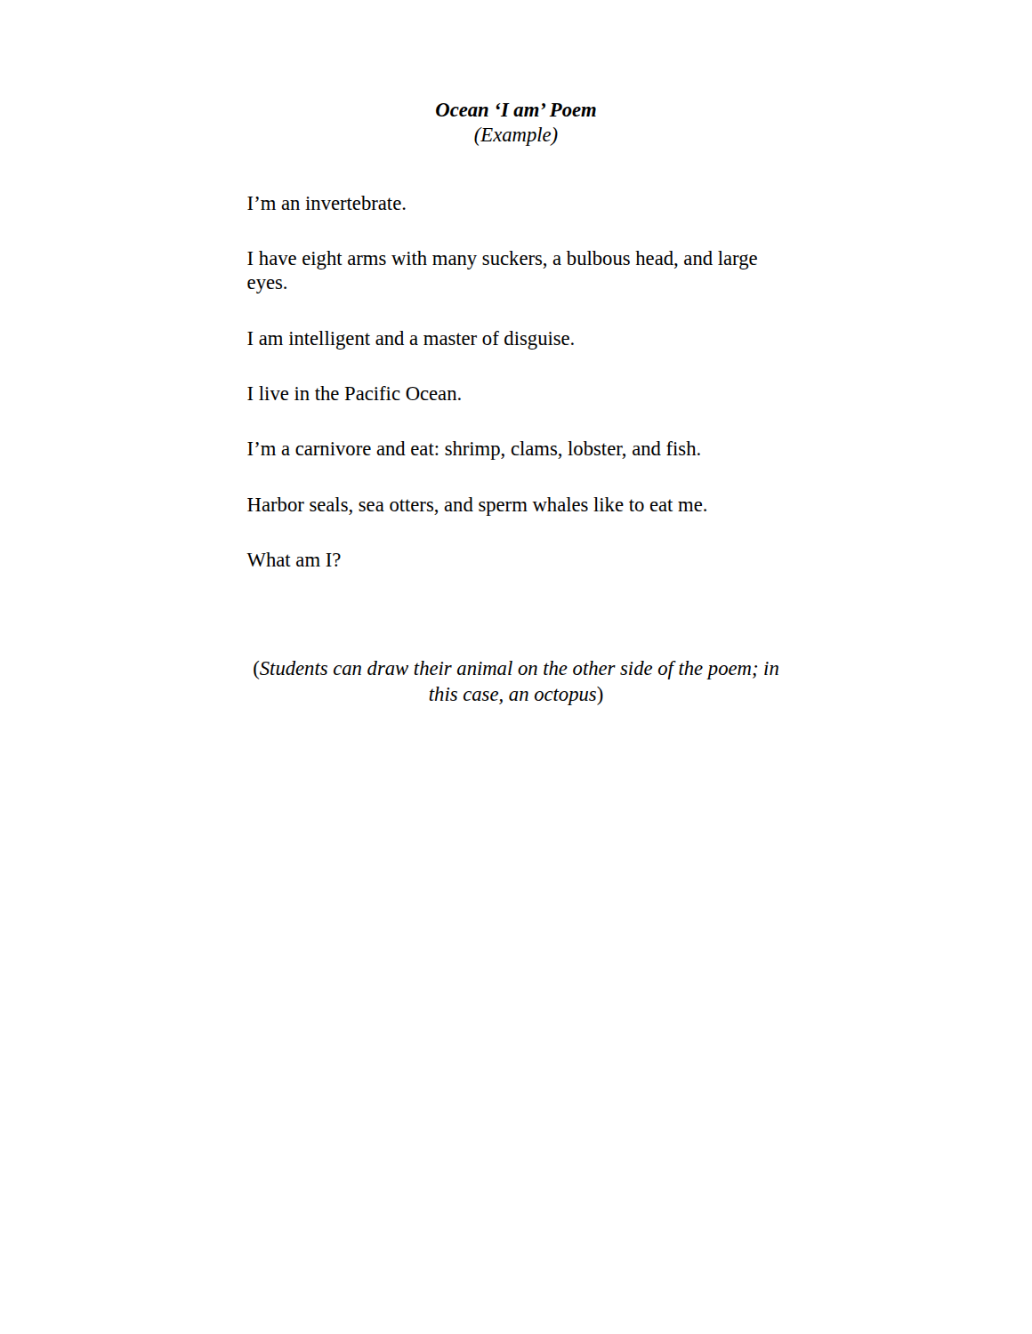Ocean ‘I am’ Poem (Example)
I’m an invertebrate.
I have eight arms with many suckers, a bulbous head, and large eyes.
I am intelligent and a master of disguise.
I live in the Pacific Ocean.
I’m a carnivore and eat: shrimp, clams, lobster, and fish.
Harbor seals, sea otters, and sperm whales like to eat me.
What am I?
(Students can draw their animal on the other side of the poem; in this case, an octopus)